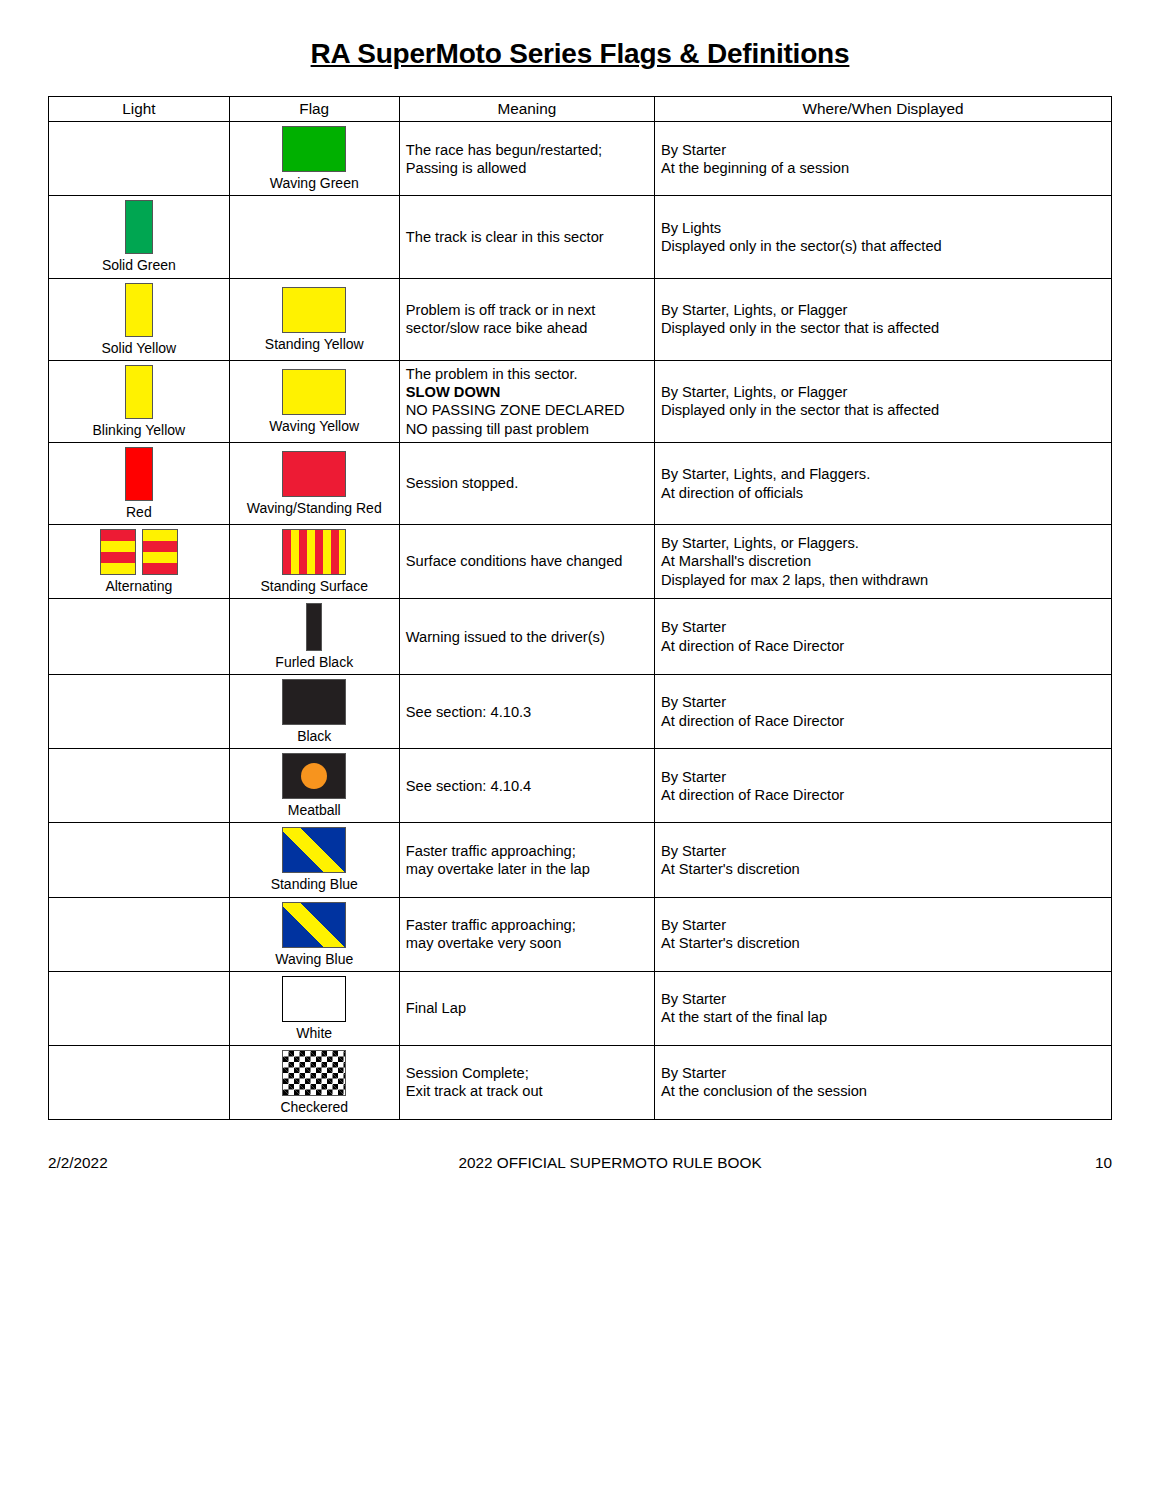RA SuperMoto Series Flags & Definitions
| Light | Flag | Meaning | Where/When Displayed |
| --- | --- | --- | --- |
| | Waving Green | The race has begun/restarted; Passing is allowed | By Starter At the beginning of a session |
| Solid Green | | The track is clear in this sector | By Lights Displayed only in the sector(s) that affected |
| Solid Yellow | Standing Yellow | Problem is off track or in next sector/slow race bike ahead | By Starter, Lights, or Flagger Displayed only in the sector that is affected |
| Blinking Yellow | Waving Yellow | The problem in this sector. SLOW DOWN NO PASSING ZONE DECLARED NO passing till past problem | By Starter, Lights, or Flagger Displayed only in the sector that is affected |
| Red | Waving/Standing Red | Session stopped. | By Starter, Lights, and Flaggers. At direction of officials |
| Alternating | Standing Surface | Surface conditions have changed | By Starter, Lights, or Flaggers. At Marshall's discretion Displayed for max 2 laps, then withdrawn |
| | Furled Black | Warning issued to the driver(s) | By Starter At direction of Race Director |
| | Black | See section: 4.10.3 | By Starter At direction of Race Director |
| | Meatball | See section: 4.10.4 | By Starter At direction of Race Director |
| | Standing Blue | Faster traffic approaching; may overtake later in the lap | By Starter At Starter's discretion |
| | Waving Blue | Faster traffic approaching; may overtake very soon | By Starter At Starter's discretion |
| | White | Final Lap | By Starter At the start of the final lap |
| | Checkered | Session Complete; Exit track at track out | By Starter At the conclusion of the session |
2/2/2022
2022 OFFICIAL SUPERMOTO RULE BOOK
10